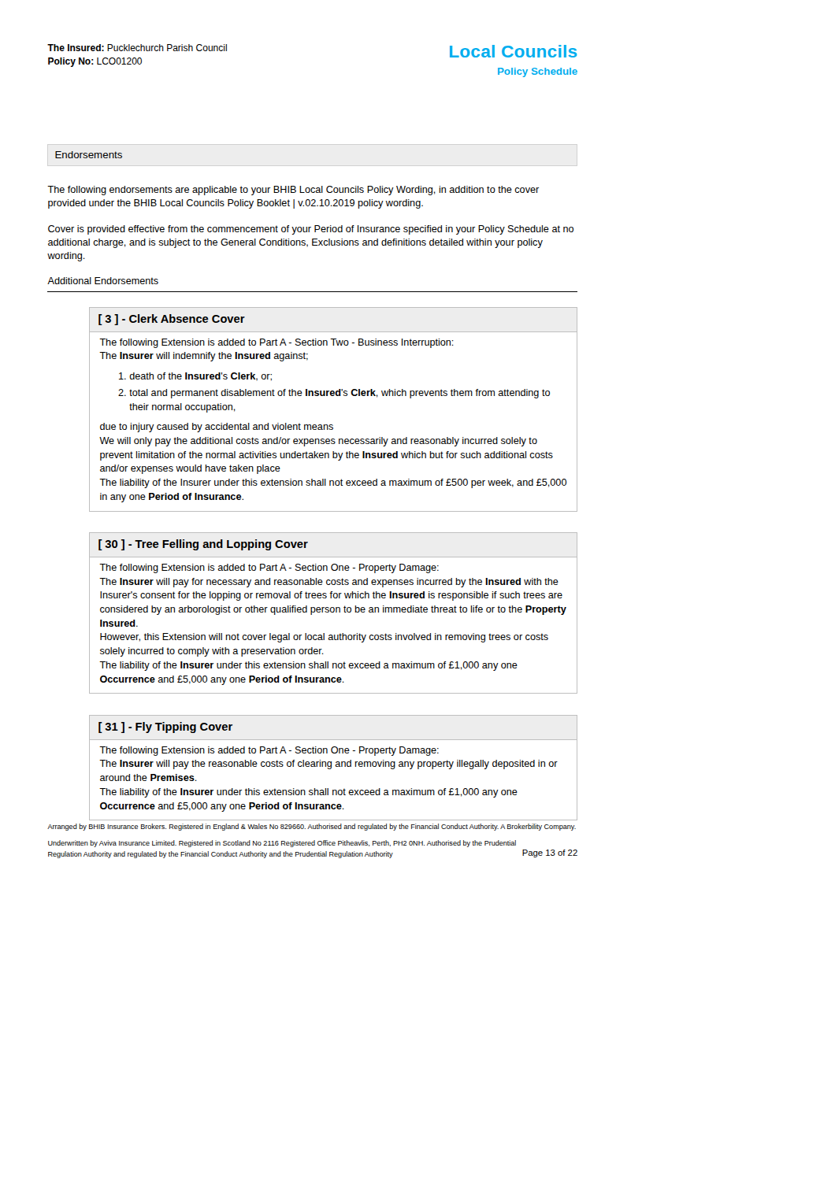The Insured: Pucklechurch Parish Council
Policy No: LCO01200
Local Councils
Policy Schedule
Endorsements
The following endorsements are applicable to your BHIB Local Councils Policy Wording, in addition to the cover provided under the BHIB Local Councils Policy Booklet | v.02.10.2019 policy wording.
Cover is provided effective from the commencement of your Period of Insurance specified in your Policy Schedule at no additional charge, and is subject to the General Conditions, Exclusions and definitions detailed within your policy wording.
Additional Endorsements
[ 3 ] - Clerk Absence Cover
The following Extension is added to Part A - Section Two - Business Interruption:
The Insurer will indemnify the Insured against;
death of the Insured's Clerk, or;
total and permanent disablement of the Insured's Clerk, which prevents them from attending to their normal occupation,
due to injury caused by accidental and violent means
We will only pay the additional costs and/or expenses necessarily and reasonably incurred solely to prevent limitation of the normal activities undertaken by the Insured which but for such additional costs and/or expenses would have taken place
The liability of the Insurer under this extension shall not exceed a maximum of £500 per week, and £5,000 in any one Period of Insurance.
[ 30 ] - Tree Felling and Lopping Cover
The following Extension is added to Part A - Section One - Property Damage:
The Insurer will pay for necessary and reasonable costs and expenses incurred by the Insured with the Insurer's consent for the lopping or removal of trees for which the Insured is responsible if such trees are considered by an arborologist or other qualified person to be an immediate threat to life or to the Property Insured.
However, this Extension will not cover legal or local authority costs involved in removing trees or costs solely incurred to comply with a preservation order.
The liability of the Insurer under this extension shall not exceed a maximum of £1,000 any one Occurrence and £5,000 any one Period of Insurance.
[ 31 ] - Fly Tipping Cover
The following Extension is added to Part A - Section One - Property Damage:
The Insurer will pay the reasonable costs of clearing and removing any property illegally deposited in or around the Premises.
The liability of the Insurer under this extension shall not exceed a maximum of £1,000 any one Occurrence and £5,000 any one Period of Insurance.
Arranged by BHIB Insurance Brokers. Registered in England & Wales No 829660. Authorised and regulated by the Financial Conduct Authority. A Brokerbility Company.
Underwritten by Aviva Insurance Limited. Registered in Scotland No 2116 Registered Office Pitheavlis, Perth, PH2 0NH. Authorised by the Prudential Regulation Authority and regulated by the Financial Conduct Authority and the Prudential Regulation Authority
Page 13 of 22